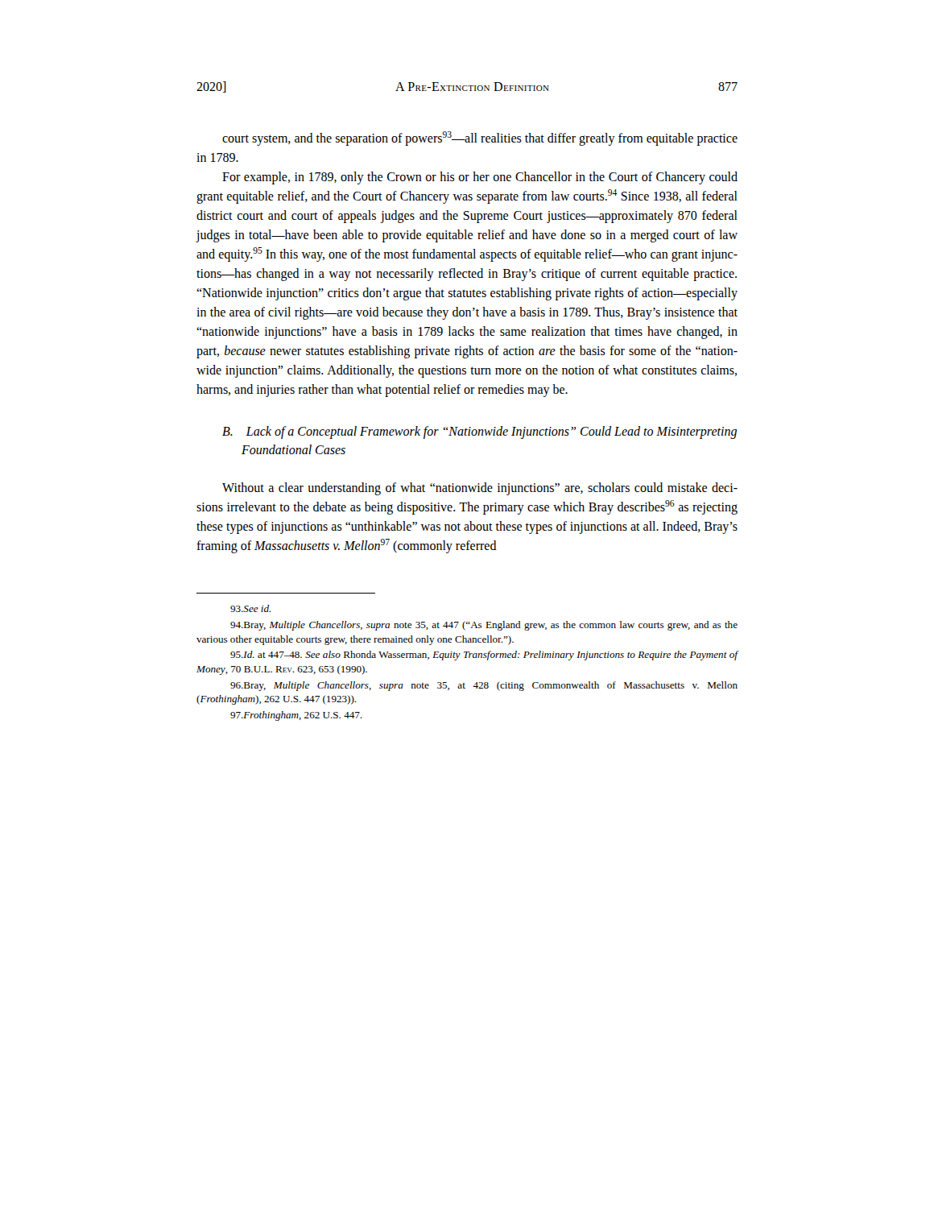2020] A Pre-Extinction Definition 877
court system, and the separation of powers93—all realities that differ greatly from equitable practice in 1789.
For example, in 1789, only the Crown or his or her one Chancellor in the Court of Chancery could grant equitable relief, and the Court of Chancery was separate from law courts.94 Since 1938, all federal district court and court of appeals judges and the Supreme Court justices—approximately 870 federal judges in total—have been able to provide equitable relief and have done so in a merged court of law and equity.95 In this way, one of the most fundamental aspects of equitable relief—who can grant injunctions—has changed in a way not necessarily reflected in Bray’s critique of current equitable practice. “Nationwide injunction” critics don’t argue that statutes establishing private rights of action—especially in the area of civil rights—are void because they don’t have a basis in 1789. Thus, Bray’s insistence that “nationwide injunctions” have a basis in 1789 lacks the same realization that times have changed, in part, because newer statutes establishing private rights of action are the basis for some of the “nationwide injunction” claims. Additionally, the questions turn more on the notion of what constitutes claims, harms, and injuries rather than what potential relief or remedies may be.
B. Lack of a Conceptual Framework for “Nationwide Injunctions” Could Lead to Misinterpreting Foundational Cases
Without a clear understanding of what “nationwide injunctions” are, scholars could mistake decisions irrelevant to the debate as being dispositive. The primary case which Bray describes96 as rejecting these types of injunctions as “unthinkable” was not about these types of injunctions at all. Indeed, Bray’s framing of Massachusetts v. Mellon97 (commonly referred
93. See id.
94. Bray, Multiple Chancellors, supra note 35, at 447 (“As England grew, as the common law courts grew, and as the various other equitable courts grew, there remained only one Chancellor.”).
95. Id. at 447–48. See also Rhonda Wasserman, Equity Transformed: Preliminary Injunctions to Require the Payment of Money, 70 B.U.L. Rev. 623, 653 (1990).
96. Bray, Multiple Chancellors, supra note 35, at 428 (citing Commonwealth of Massachusetts v. Mellon (Frothingham), 262 U.S. 447 (1923)).
97. Frothingham, 262 U.S. 447.